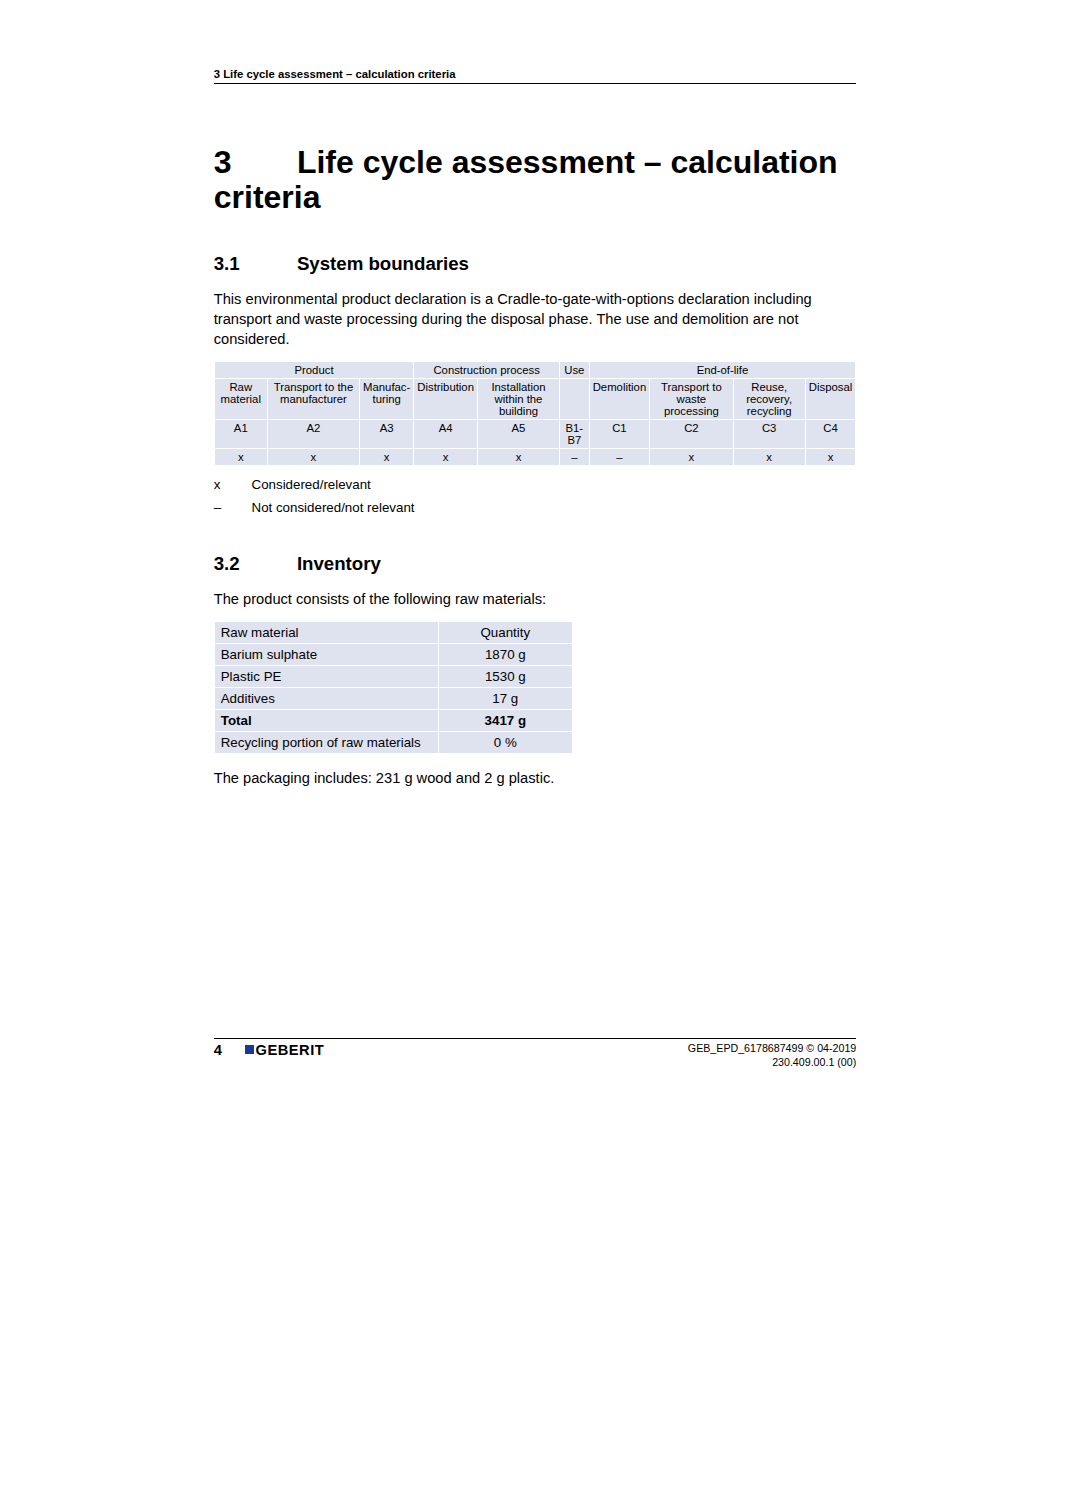3 Life cycle assessment – calculation criteria
3 Life cycle assessment – calculation criteria
3.1 System boundaries
This environmental product declaration is a Cradle-to-gate-with-options declaration including transport and waste processing during the disposal phase. The use and demolition are not considered.
| Product | Construction process | Use | End-of-life |
| --- | --- | --- | --- |
| Raw material | Transport to the manufacturer | Manufac- turing | Distribution | Installation within the building | | Demolition | Transport to waste processing | Reuse, recovery, recycling | Disposal |
| A1 | A2 | A3 | A4 | A5 | B1-B7 | C1 | C2 | C3 | C4 |
| x | x | x | x | x | – | – | x | x | x |
x Considered/relevant
–Not considered/not relevant
3.2 Inventory
The product consists of the following raw materials:
| Raw material | Quantity |
| --- | --- |
| Barium sulphate | 1870 g |
| Plastic PE | 1530 g |
| Additives | 17 g |
| Total | 3417 g |
| Recycling portion of raw materials | 0 % |
The packaging includes: 231 g wood and 2 g plastic.
4 GEBERIT
GEB_EPD_6178687499 © 04-2019
230.409.00.1 (00)